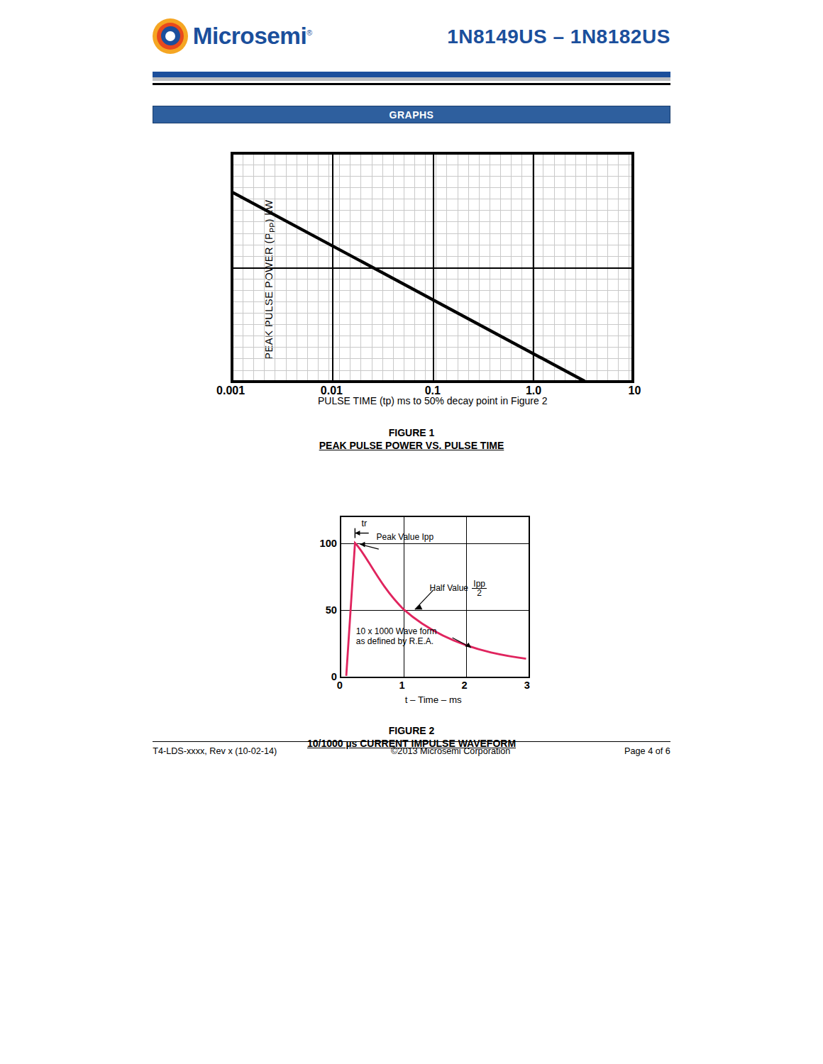Microsemi®
1N8149US – 1N8182US
GRAPHS
PEAK PULSE POWER (PPP) kW
10
1.0
0.1
0.001
0.01
0.1
1.0
10
PULSE TIME (tp) ms to 50% decay point in Figure 2
FIGURE 1 PEAK PULSE POWER VS. PULSE TIME
IPP – Peak Pulse Current - % IPP
tr
Peak Value Ipp
Half Value Ipp 2
10 x 1000 Wave form
as defined by R.E.A.
100
50
0
0
1
2
3
t – Time – ms
FIGURE 2 10/1000 µs CURRENT IMPULSE WAVEFORM
T4-LDS-xxxx, Rev x (10-02-14)
©2013 Microsemi Corporation
Page 4 of 6